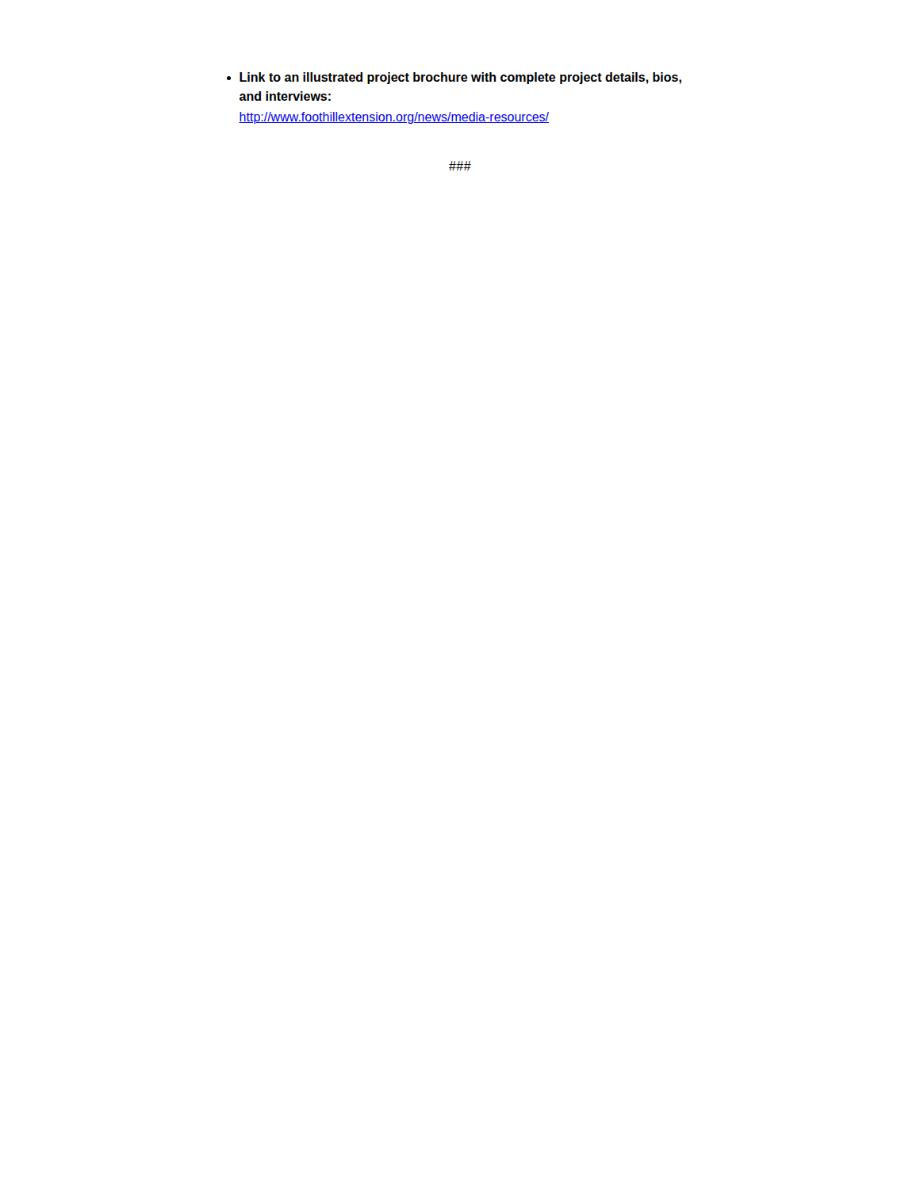Link to an illustrated project brochure with complete project details, bios, and interviews:
http://www.foothillextension.org/news/media-resources/
###